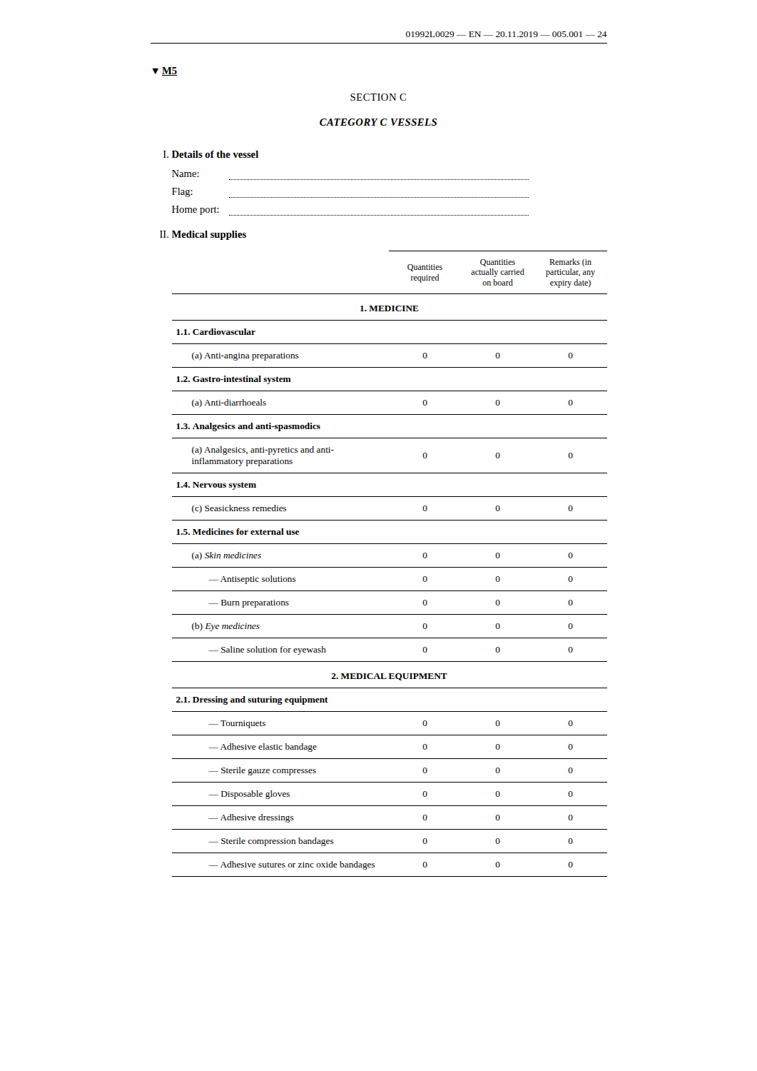01992L0029 — EN — 20.11.2019 — 005.001 — 24
M5
SECTION C
CATEGORY C VESSELS
Details of the vessel
Name:
Flag:
Home port:
Medical supplies
| | Quantities required | Quantities actually carried on board | Remarks (in particular, any expiry date) |
| --- | --- | --- | --- |
| 1. MEDICINE |
| 1.1. Cardiovascular | | | |
| (a) Anti-angina preparations | 0 | 0 | 0 |
| 1.2. Gastro-intestinal system | | | |
| (a) Anti-diarrhoeals | 0 | 0 | 0 |
| 1.3. Analgesics and anti-spasmodics | | | |
| (a) Analgesics, anti-pyretics and anti-inflammatory preparations | 0 | 0 | 0 |
| 1.4. Nervous system | | | |
| (c) Seasickness remedies | 0 | 0 | 0 |
| 1.5. Medicines for external use | | | |
| (a) Skin medicines | 0 | 0 | 0 |
| — Antiseptic solutions | 0 | 0 | 0 |
| — Burn preparations | 0 | 0 | 0 |
| (b) Eye medicines | 0 | 0 | 0 |
| — Saline solution for eyewash | 0 | 0 | 0 |
| 2. MEDICAL EQUIPMENT |
| 2.1. Dressing and suturing equipment | | | |
| — Tourniquets | 0 | 0 | 0 |
| — Adhesive elastic bandage | 0 | 0 | 0 |
| — Sterile gauze compresses | 0 | 0 | 0 |
| — Disposable gloves | 0 | 0 | 0 |
| — Adhesive dressings | 0 | 0 | 0 |
| — Sterile compression bandages | 0 | 0 | 0 |
| — Adhesive sutures or zinc oxide bandages | 0 | 0 | 0 |